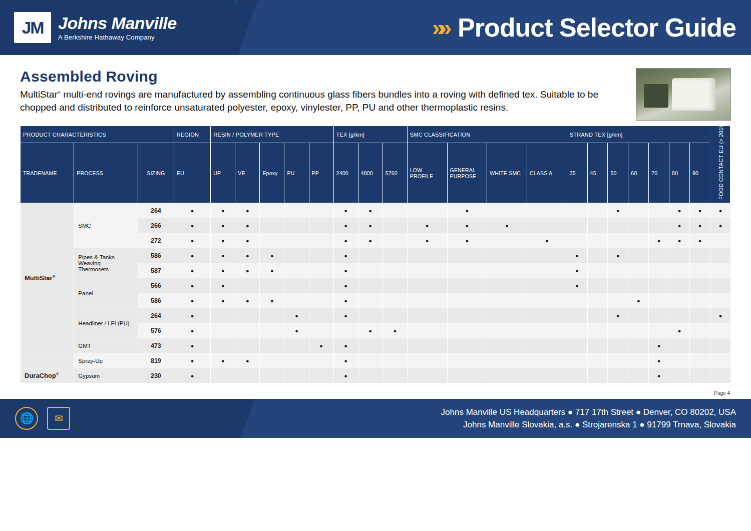JM
Johns Manville
A Berkshire Hathaway Company
»»
Product Selector Guide
Assembled Roving
MultiStar® multi-end rovings are manufactured by assembling continuous glass fibers bundles into a roving with defined tex. Suitable to be chopped and distributed to reinforce unsaturated polyester, epoxy, vinylester, PP, PU and other thermoplastic resins.
| PRODUCT CHARACTERISTICS | REGION | RESIN / POLYMER TYPE | TEX [g/km] | SMC CLASSIFICATION | STRAND TEX [g/km] | FOOD CONTACT EU (> 2016) 1 |
| --- | --- | --- | --- | --- | --- | --- |
| TRADENAME | PROCESS | SIZING | EU | UP | VE | Epoxy | PU | PP | 2400 | 4800 | 5760 | LOW PROFILE | GENERAL PURPOSE | WHITE SMC | CLASS A | 35 | 45 | 50 | 60 | 70 | 80 | 90 |
| MultiStar ® | SMC | 264 | | | | | | | | | | | | | | | | | | | | | |
| 266 | | | | | | | | | | | | | | | | | | | | | |
| 272 | | | | | | | | | | | | | | | | | | | | | |
| Pipes & Tanks Weaving Thermosets | 586 | | | | | | | | | | | | | | | | | | | | | |
| 587 | | | | | | | | | | | | | | | | | | | | | |
| Panel | 566 | | | | | | | | | | | | | | | | | | | | | |
| 586 | | | | | | | | | | | | | | | | | | | | | |
| Headliner / LFI (PU) | 264 | | | | | | | | | | | | | | | | | | | | | |
| 576 | | | | | | | | | | | | | | | | | | | | | |
| GMT | 473 | | | | | | | | | | | | | | | | | | | | | |
| | Spray-Up | 819 | | | | | | | | | | | | | | | | | | | | | |
| DuraChop ® | Gypsum | 230 | | | | | | | | | | | | | | | | | | | | | |
Page 4
🌐
✉
Johns Manville US Headquarters ● 717 17th Street ● Denver, CO 80202, USA
Johns Manville Slovakia, a.s. ● Strojarenska 1 ● 91799 Trnava, Slovakia